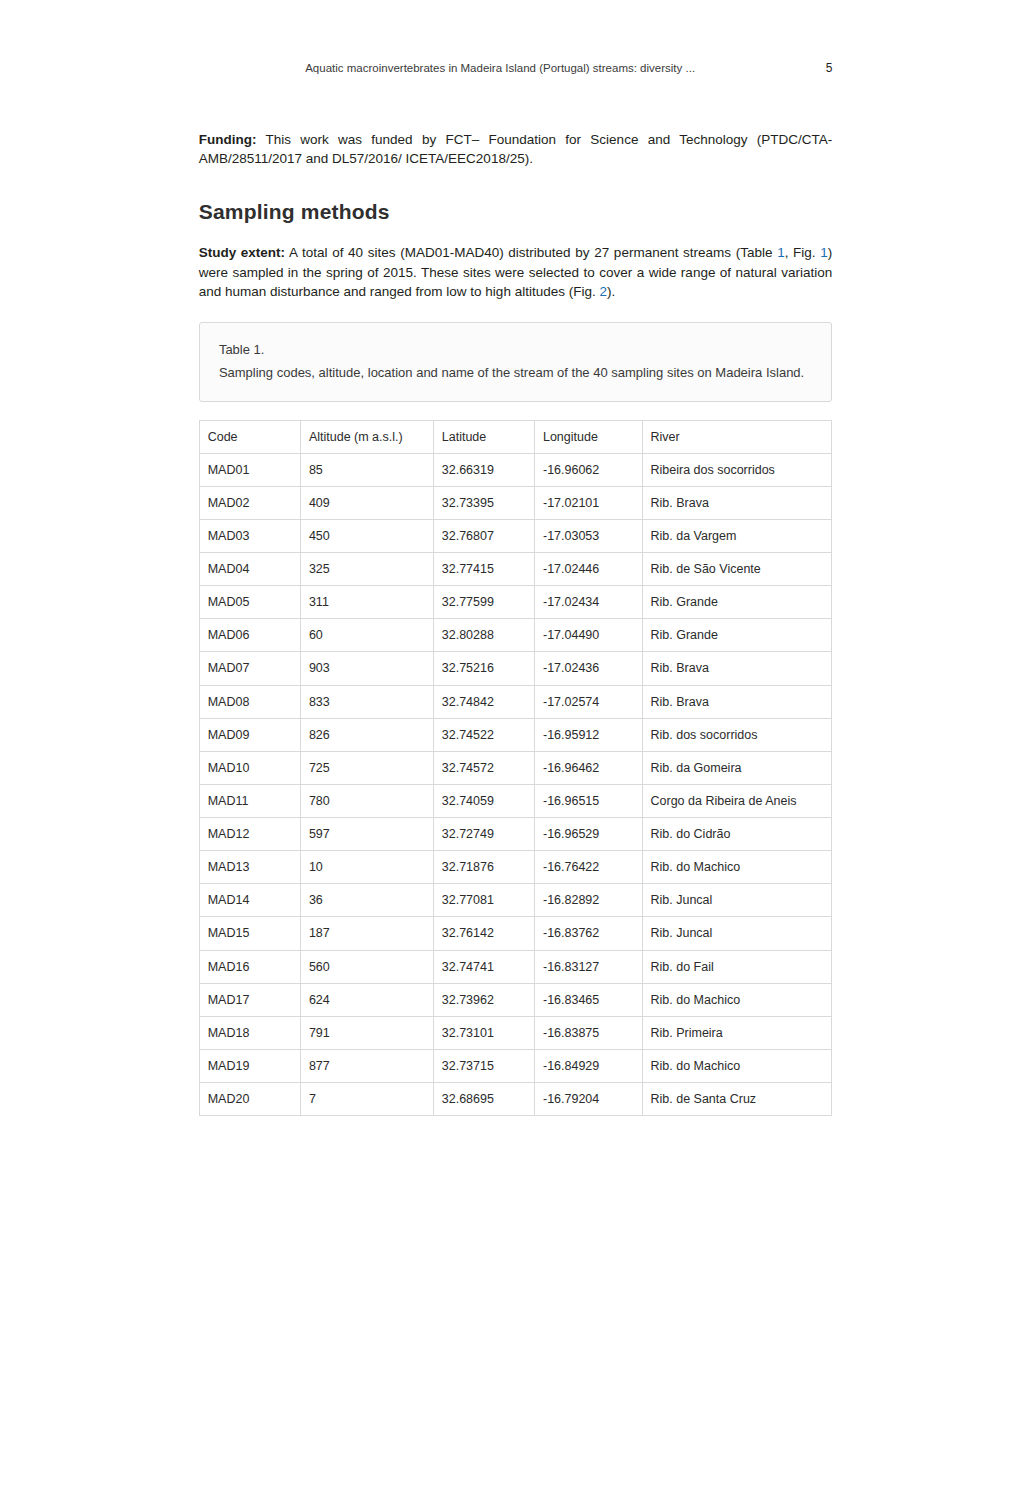Aquatic macroinvertebrates in Madeira Island (Portugal) streams: diversity ...
5
Funding: This work was funded by FCT– Foundation for Science and Technology (PTDC/CTA-AMB/28511/2017 and DL57/2016/ ICETA/EEC2018/25).
Sampling methods
Study extent: A total of 40 sites (MAD01-MAD40) distributed by 27 permanent streams (Table 1, Fig. 1) were sampled in the spring of 2015. These sites were selected to cover a wide range of natural variation and human disturbance and ranged from low to high altitudes (Fig. 2).
Table 1.
Sampling codes, altitude, location and name of the stream of the 40 sampling sites on Madeira Island.
| Code | Altitude (m a.s.l.) | Latitude | Longitude | River |
| --- | --- | --- | --- | --- |
| MAD01 | 85 | 32.66319 | -16.96062 | Ribeira dos socorridos |
| MAD02 | 409 | 32.73395 | -17.02101 | Rib. Brava |
| MAD03 | 450 | 32.76807 | -17.03053 | Rib. da Vargem |
| MAD04 | 325 | 32.77415 | -17.02446 | Rib. de São Vicente |
| MAD05 | 311 | 32.77599 | -17.02434 | Rib. Grande |
| MAD06 | 60 | 32.80288 | -17.04490 | Rib. Grande |
| MAD07 | 903 | 32.75216 | -17.02436 | Rib. Brava |
| MAD08 | 833 | 32.74842 | -17.02574 | Rib. Brava |
| MAD09 | 826 | 32.74522 | -16.95912 | Rib. dos socorridos |
| MAD10 | 725 | 32.74572 | -16.96462 | Rib. da Gomeira |
| MAD11 | 780 | 32.74059 | -16.96515 | Corgo da Ribeira de Aneis |
| MAD12 | 597 | 32.72749 | -16.96529 | Rib. do Cidrão |
| MAD13 | 10 | 32.71876 | -16.76422 | Rib. do Machico |
| MAD14 | 36 | 32.77081 | -16.82892 | Rib. Juncal |
| MAD15 | 187 | 32.76142 | -16.83762 | Rib. Juncal |
| MAD16 | 560 | 32.74741 | -16.83127 | Rib. do Fail |
| MAD17 | 624 | 32.73962 | -16.83465 | Rib. do Machico |
| MAD18 | 791 | 32.73101 | -16.83875 | Rib. Primeira |
| MAD19 | 877 | 32.73715 | -16.84929 | Rib. do Machico |
| MAD20 | 7 | 32.68695 | -16.79204 | Rib. de Santa Cruz |